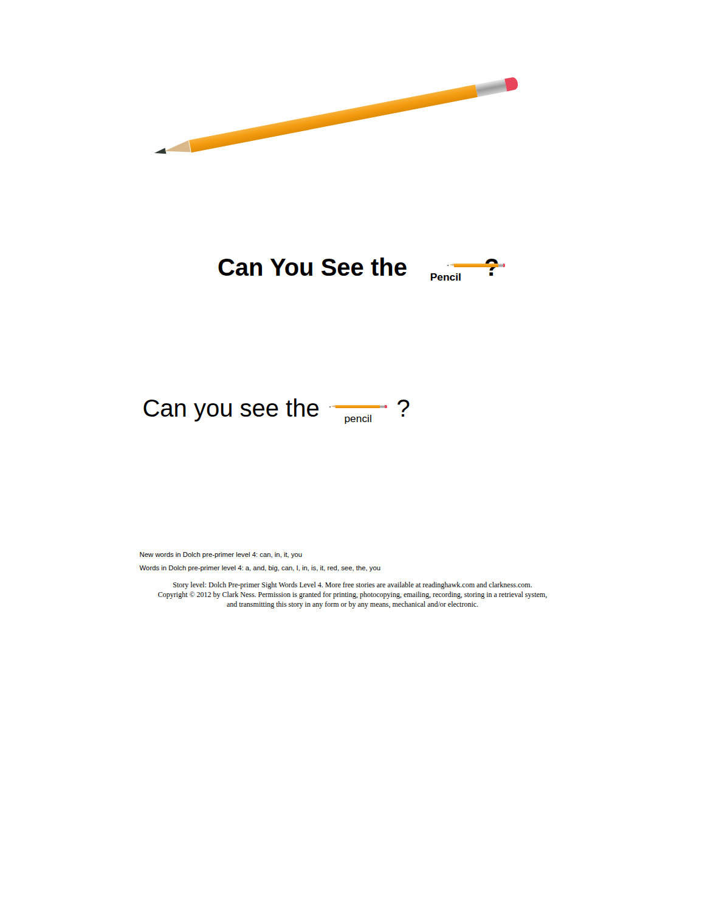Can You See the Pencil ?
Can you see the pencil ?
New words in Dolch pre-primer level 4: can, in, it, you
Words in Dolch pre-primer level 4: a, and, big, can, I, in, is, it, red, see, the, you
Story level: Dolch Pre-primer Sight Words Level 4. More free stories are available at readinghawk.com and clarkness.com.
Copyright © 2012 by Clark Ness. Permission is granted for printing, photocopying, emailing, recording, storing in a retrieval system,
and transmitting this story in any form or by any means, mechanical and/or electronic.